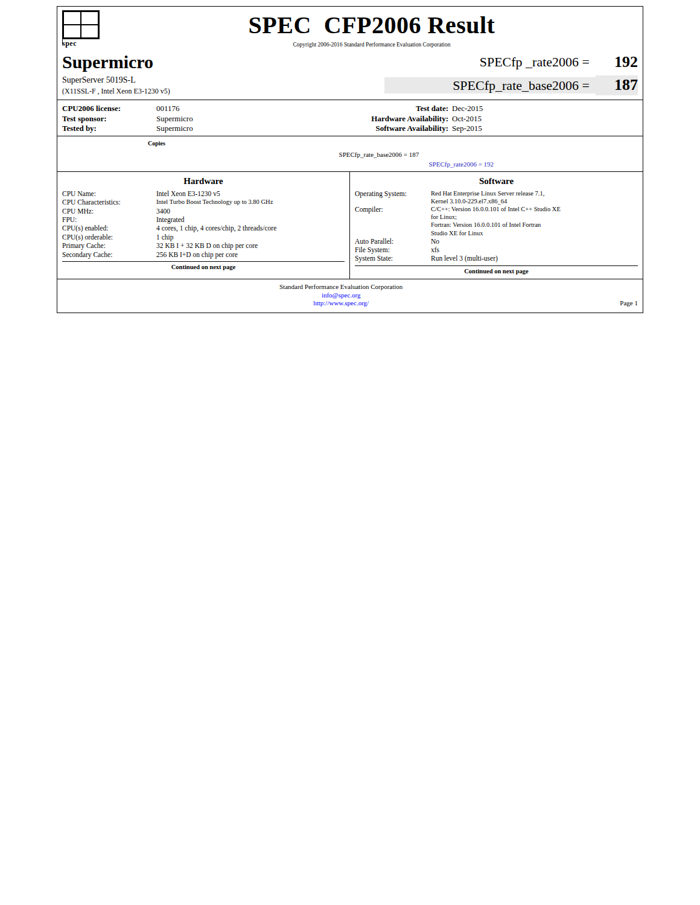spec
SPEC CFP2006 Result
Copyright 2006-2016 Standard Performance Evaluation Corporation
Supermicro
SuperServer 5019S-L
(X11SSL-F , Intel Xeon E3-1230 v5)
SPECfp _rate2006 =
192
SPECfp_rate_base2006 =
187
CPU2006 license:
001176
Test date:
Dec-2015
Test sponsor:
Supermicro
Hardware Availability:
Oct-2015
Tested by:
Supermicro
Software Availability:
Sep-2015
Copies
SPECfp_rate_base2006 = 187
SPECfp_rate2006 = 192
Hardware
CPU Name:
Intel Xeon E3-1230 v5
CPU Characteristics:
Intel Turbo Boost Technology up to 3.80 GHz
CPU MHz:
3400
FPU:
Integrated
CPU(s) enabled:
4 cores, 1 chip, 4 cores/chip, 2 threads/core
CPU(s) orderable:
1 chip
Primary Cache:
32 KB I + 32 KB D on chip per core
Secondary Cache:
256 KB I+D on chip per core
Continued on next page
Software
Operating System:
Red Hat Enterprise Linux Server release 7.1,
Kernel 3.10.0-229.el7.x86_64
Compiler:
C/C++: Version 16.0.0.101 of Intel C++ Studio XE
for Linux;
Fortran: Version 16.0.0.101 of Intel Fortran
Studio XE for Linux
Auto Parallel:
No
File System:
xfs
System State:
Run level 3 (multi-user)
Continued on next page
Standard Performance Evaluation Corporation
info@spec.org
http://www.spec.org/
Page 1